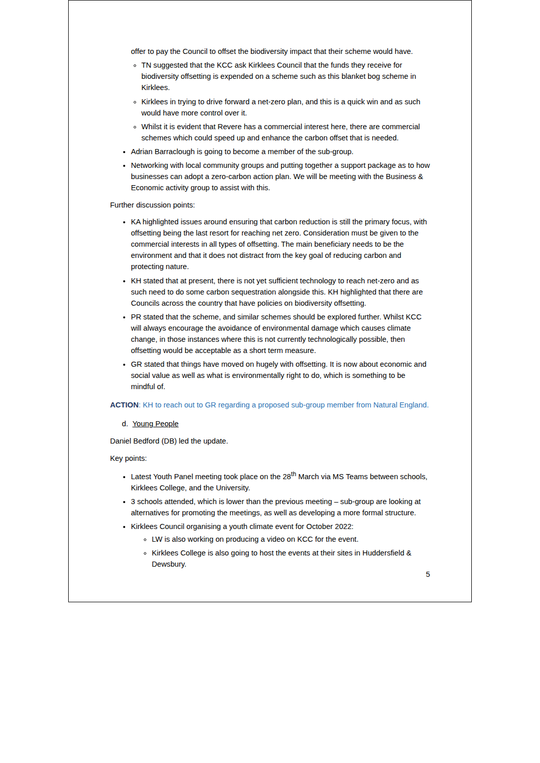offer to pay the Council to offset the biodiversity impact that their scheme would have.
TN suggested that the KCC ask Kirklees Council that the funds they receive for biodiversity offsetting is expended on a scheme such as this blanket bog scheme in Kirklees.
Kirklees in trying to drive forward a net-zero plan, and this is a quick win and as such would have more control over it.
Whilst it is evident that Revere has a commercial interest here, there are commercial schemes which could speed up and enhance the carbon offset that is needed.
Adrian Barraclough is going to become a member of the sub-group.
Networking with local community groups and putting together a support package as to how businesses can adopt a zero-carbon action plan. We will be meeting with the Business & Economic activity group to assist with this.
Further discussion points:
KA highlighted issues around ensuring that carbon reduction is still the primary focus, with offsetting being the last resort for reaching net zero. Consideration must be given to the commercial interests in all types of offsetting. The main beneficiary needs to be the environment and that it does not distract from the key goal of reducing carbon and protecting nature.
KH stated that at present, there is not yet sufficient technology to reach net-zero and as such need to do some carbon sequestration alongside this. KH highlighted that there are Councils across the country that have policies on biodiversity offsetting.
PR stated that the scheme, and similar schemes should be explored further. Whilst KCC will always encourage the avoidance of environmental damage which causes climate change, in those instances where this is not currently technologically possible, then offsetting would be acceptable as a short term measure.
GR stated that things have moved on hugely with offsetting. It is now about economic and social value as well as what is environmentally right to do, which is something to be mindful of.
ACTION: KH to reach out to GR regarding a proposed sub-group member from Natural England.
d. Young People
Daniel Bedford (DB) led the update.
Key points:
Latest Youth Panel meeting took place on the 28th March via MS Teams between schools, Kirklees College, and the University.
3 schools attended, which is lower than the previous meeting – sub-group are looking at alternatives for promoting the meetings, as well as developing a more formal structure.
Kirklees Council organising a youth climate event for October 2022:
LW is also working on producing a video on KCC for the event.
Kirklees College is also going to host the events at their sites in Huddersfield & Dewsbury.
5